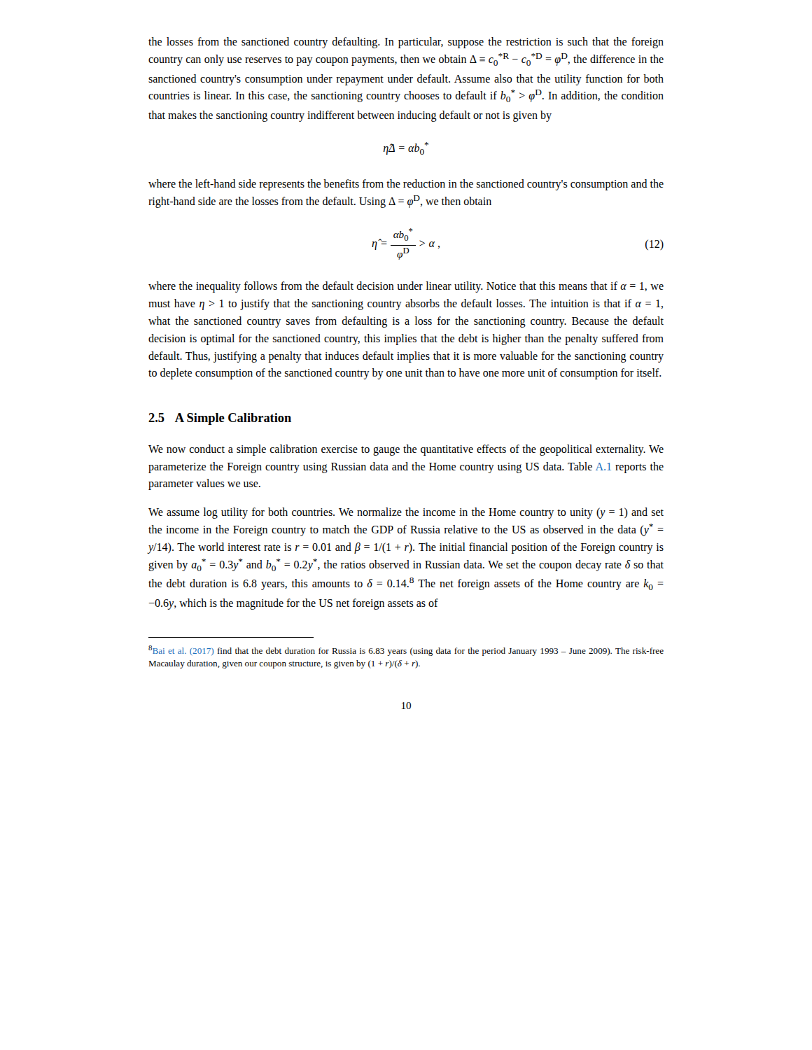the losses from the sanctioned country defaulting. In particular, suppose the restriction is such that the foreign country can only use reserves to pay coupon payments, then we obtain Δ ≡ c0*R − c0*D = φD, the difference in the sanctioned country's consumption under repayment under default. Assume also that the utility function for both countries is linear. In this case, the sanctioning country chooses to default if b0* > φD. In addition, the condition that makes the sanctioning country indifferent between inducing default or not is given by
η̂Δ = αb0*
where the left-hand side represents the benefits from the reduction in the sanctioned country's consumption and the right-hand side are the losses from the default. Using Δ = φD, we then obtain
η̂ = αb0*φD > α , (12)
where the inequality follows from the default decision under linear utility. Notice that this means that if α = 1, we must have η > 1 to justify that the sanctioning country absorbs the default losses. The intuition is that if α = 1, what the sanctioned country saves from defaulting is a loss for the sanctioning country. Because the default decision is optimal for the sanctioned country, this implies that the debt is higher than the penalty suffered from default. Thus, justifying a penalty that induces default implies that it is more valuable for the sanctioning country to deplete consumption of the sanctioned country by one unit than to have one more unit of consumption for itself.
2.5 A Simple Calibration
We now conduct a simple calibration exercise to gauge the quantitative effects of the geopolitical externality. We parameterize the Foreign country using Russian data and the Home country using US data. Table A.1 reports the parameter values we use.
We assume log utility for both countries. We normalize the income in the Home country to unity (y = 1) and set the income in the Foreign country to match the GDP of Russia relative to the US as observed in the data (y* = y/14). The world interest rate is r = 0.01 and β = 1/(1 + r). The initial financial position of the Foreign country is given by a0* = 0.3y* and b0* = 0.2y*, the ratios observed in Russian data. We set the coupon decay rate δ so that the debt duration is 6.8 years, this amounts to δ = 0.14.8 The net foreign assets of the Home country are k0 = −0.6y, which is the magnitude for the US net foreign assets as of
8Bai et al. (2017) find that the debt duration for Russia is 6.83 years (using data for the period January 1993 – June 2009). The risk-free Macaulay duration, given our coupon structure, is given by (1 + r)/(δ + r).
10